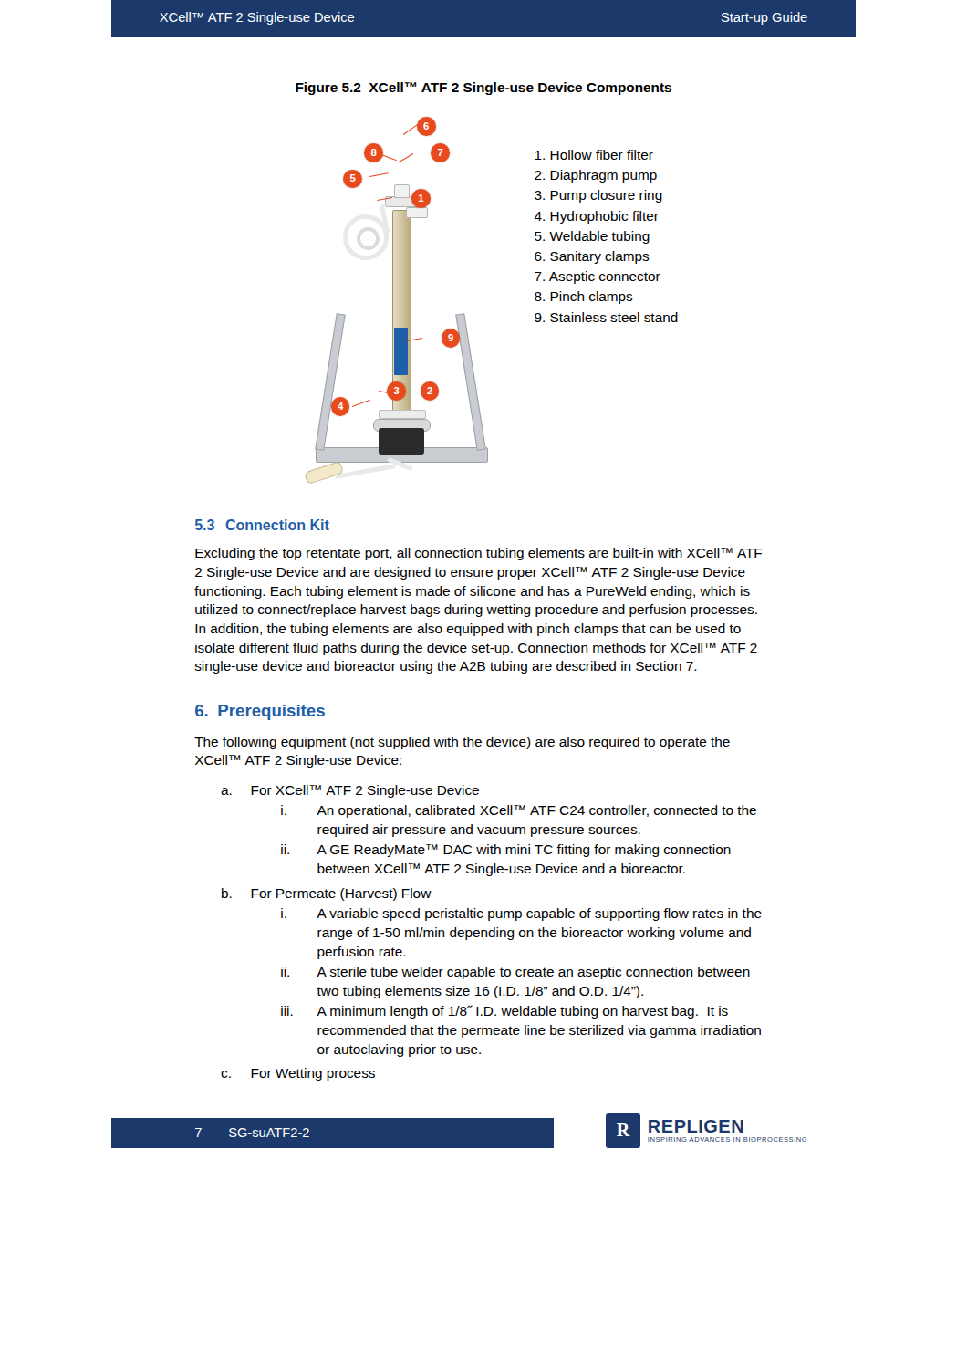XCell™ ATF 2 Single-use Device
Start-up Guide
Figure 5.2 XCell™ ATF 2 Single-use Device Components
6
7
8
5
1
9
2
3
4
1. Hollow fiber filter
2. Diaphragm pump
3. Pump closure ring
4. Hydrophobic filter
5. Weldable tubing
6. Sanitary clamps
7. Aseptic connector
8. Pinch clamps
9. Stainless steel stand
5.3 Connection Kit
Excluding the top retentate port, all connection tubing elements are built-in with XCell™ ATF 2 Single-use Device and are designed to ensure proper XCell™ ATF 2 Single-use Device functioning. Each tubing element is made of silicone and has a PureWeld ending, which is utilized to connect/replace harvest bags during wetting procedure and perfusion processes. In addition, the tubing elements are also equipped with pinch clamps that can be used to isolate different fluid paths during the device set-up. Connection methods for XCell™ ATF 2 single-use device and bioreactor using the A2B tubing are described in Section 7.
6. Prerequisites
The following equipment (not supplied with the device) are also required to operate the XCell™ ATF 2 Single-use Device:
a. For XCell™ ATF 2 Single-use Device
i. An operational, calibrated XCell™ ATF C24 controller, connected to the required air pressure and vacuum pressure sources.
ii. A GE ReadyMate™ DAC with mini TC fitting for making connection between XCell™ ATF 2 Single-use Device and a bioreactor.
b. For Permeate (Harvest) Flow
i. A variable speed peristaltic pump capable of supporting flow rates in the range of 1-50 ml/min depending on the bioreactor working volume and perfusion rate.
ii. A sterile tube welder capable to create an aseptic connection between two tubing elements size 16 (I.D. 1/8” and O.D. 1/4”).
iii. A minimum length of 1/8˝ I.D. weldable tubing on harvest bag. It is recommended that the permeate line be sterilized via gamma irradiation or autoclaving prior to use.
c. For Wetting process
7 SG-suATF2-2
REPLIGEN
INSPIRING ADVANCES IN BIOPROCESSING